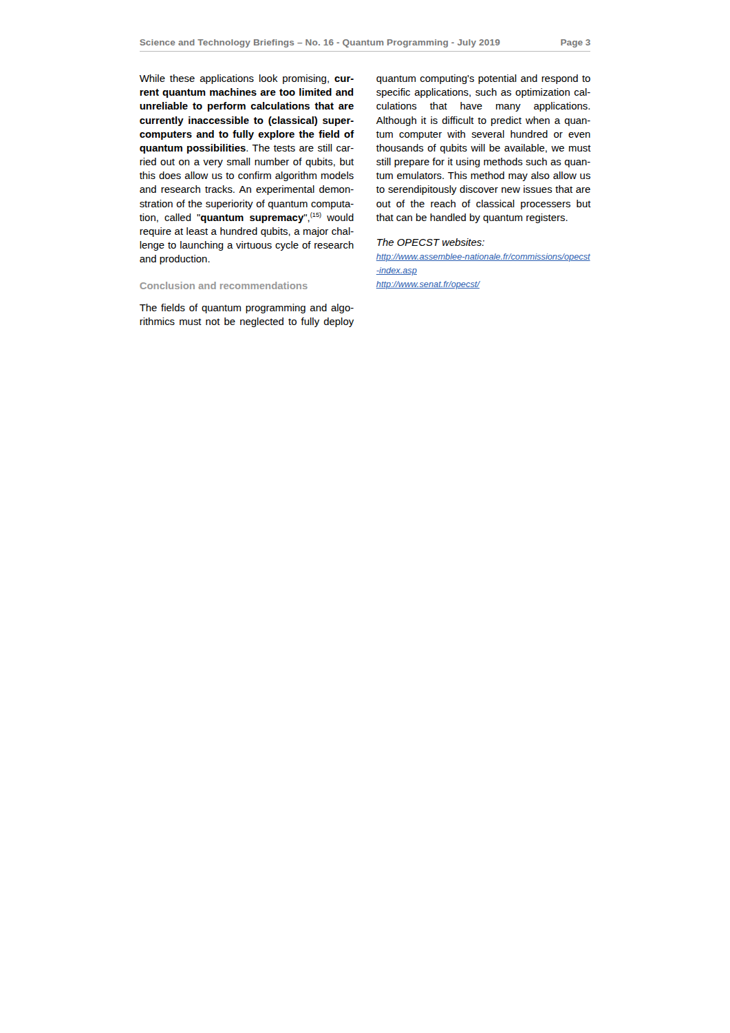Science and Technology Briefings – No. 16 - Quantum Programming - July 2019 Page 3
While these applications look promising, current quantum machines are too limited and unreliable to perform calculations that are currently inaccessible to (classical) supercomputers and to fully explore the field of quantum possibilities. The tests are still carried out on a very small number of qubits, but this does allow us to confirm algorithm models and research tracks. An experimental demonstration of the superiority of quantum computation, called "quantum supremacy",(15) would require at least a hundred qubits, a major challenge to launching a virtuous cycle of research and production.
Conclusion and recommendations
The fields of quantum programming and algorithmics must not be neglected to fully deploy quantum computing's potential and respond to specific applications, such as optimization calculations that have many applications. Although it is difficult to predict when a quantum computer with several hundred or even thousands of qubits will be available, we must still prepare for it using methods such as quantum emulators. This method may also allow us to serendipitously discover new issues that are out of the reach of classical processers but that can be handled by quantum registers.
The OPECST websites:
http://www.assemblee-nationale.fr/commissions/opecst-index.asp
http://www.senat.fr/opecst/